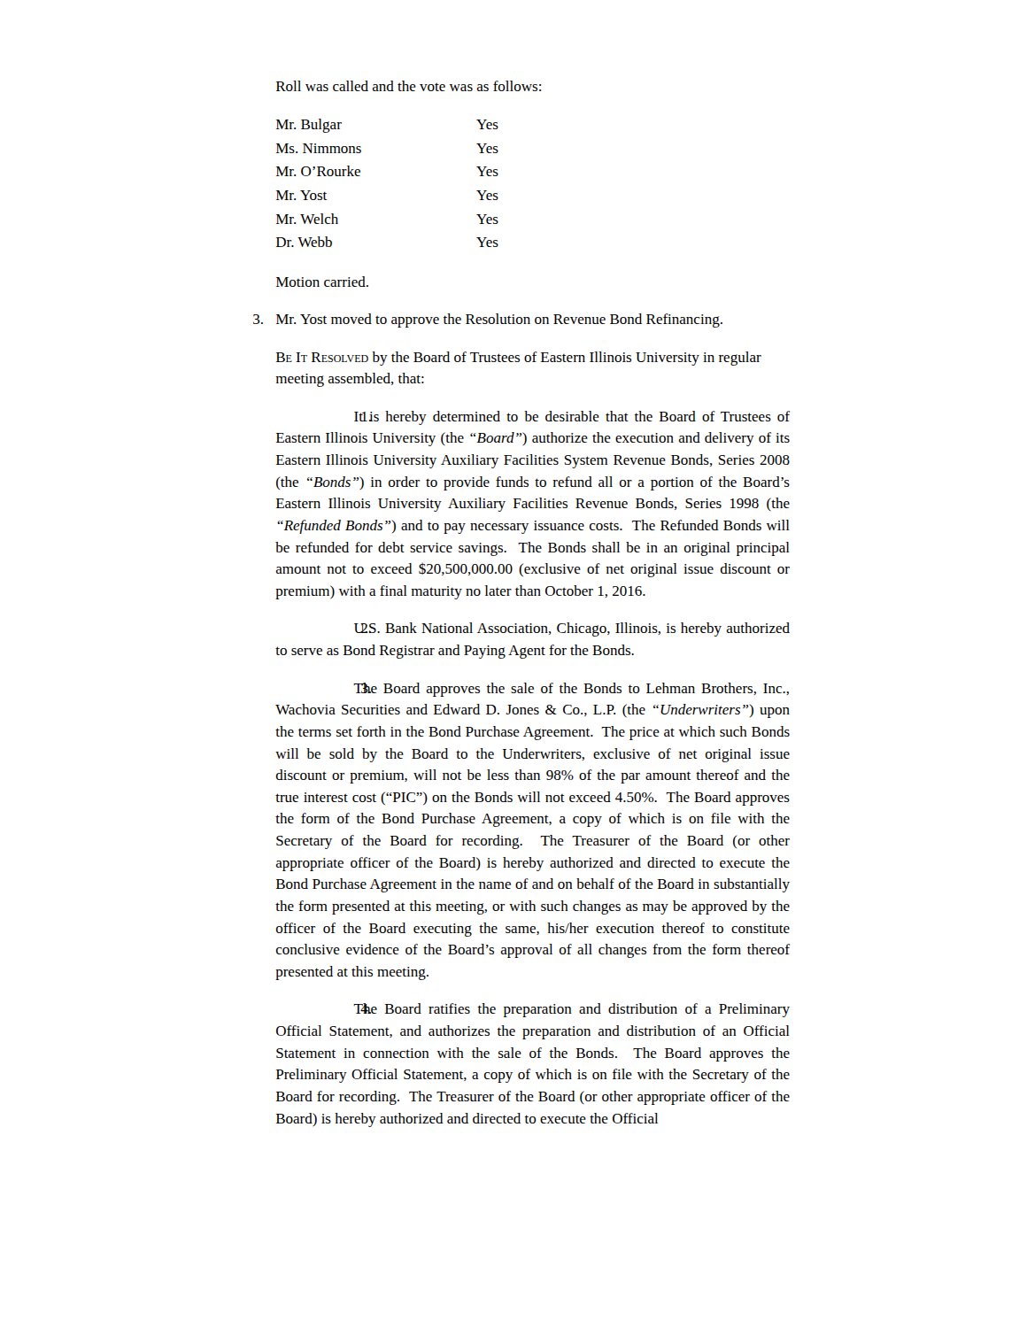Roll was called and the vote was as follows:
| Mr. Bulgar | Yes |
| Ms. Nimmons | Yes |
| Mr. O’Rourke | Yes |
| Mr. Yost | Yes |
| Mr. Welch | Yes |
| Dr. Webb | Yes |
Motion carried.
3.
Mr. Yost moved to approve the Resolution on Revenue Bond Refinancing.
Be It Resolved by the Board of Trustees of Eastern Illinois University in regular meeting assembled, that:
1. It is hereby determined to be desirable that the Board of Trustees of Eastern Illinois University (the “Board”) authorize the execution and delivery of its Eastern Illinois University Auxiliary Facilities System Revenue Bonds, Series 2008 (the “Bonds”) in order to provide funds to refund all or a portion of the Board’s Eastern Illinois University Auxiliary Facilities Revenue Bonds, Series 1998 (the “Refunded Bonds”) and to pay necessary issuance costs. The Refunded Bonds will be refunded for debt service savings. The Bonds shall be in an original principal amount not to exceed $20,500,000.00 (exclusive of net original issue discount or premium) with a final maturity no later than October 1, 2016.
2. U.S. Bank National Association, Chicago, Illinois, is hereby authorized to serve as Bond Registrar and Paying Agent for the Bonds.
3. The Board approves the sale of the Bonds to Lehman Brothers, Inc., Wachovia Securities and Edward D. Jones & Co., L.P. (the “Underwriters”) upon the terms set forth in the Bond Purchase Agreement. The price at which such Bonds will be sold by the Board to the Underwriters, exclusive of net original issue discount or premium, will not be less than 98% of the par amount thereof and the true interest cost (“PIC”) on the Bonds will not exceed 4.50%. The Board approves the form of the Bond Purchase Agreement, a copy of which is on file with the Secretary of the Board for recording. The Treasurer of the Board (or other appropriate officer of the Board) is hereby authorized and directed to execute the Bond Purchase Agreement in the name of and on behalf of the Board in substantially the form presented at this meeting, or with such changes as may be approved by the officer of the Board executing the same, his/her execution thereof to constitute conclusive evidence of the Board’s approval of all changes from the form thereof presented at this meeting.
4. The Board ratifies the preparation and distribution of a Preliminary Official Statement, and authorizes the preparation and distribution of an Official Statement in connection with the sale of the Bonds. The Board approves the Preliminary Official Statement, a copy of which is on file with the Secretary of the Board for recording. The Treasurer of the Board (or other appropriate officer of the Board) is hereby authorized and directed to execute the Official